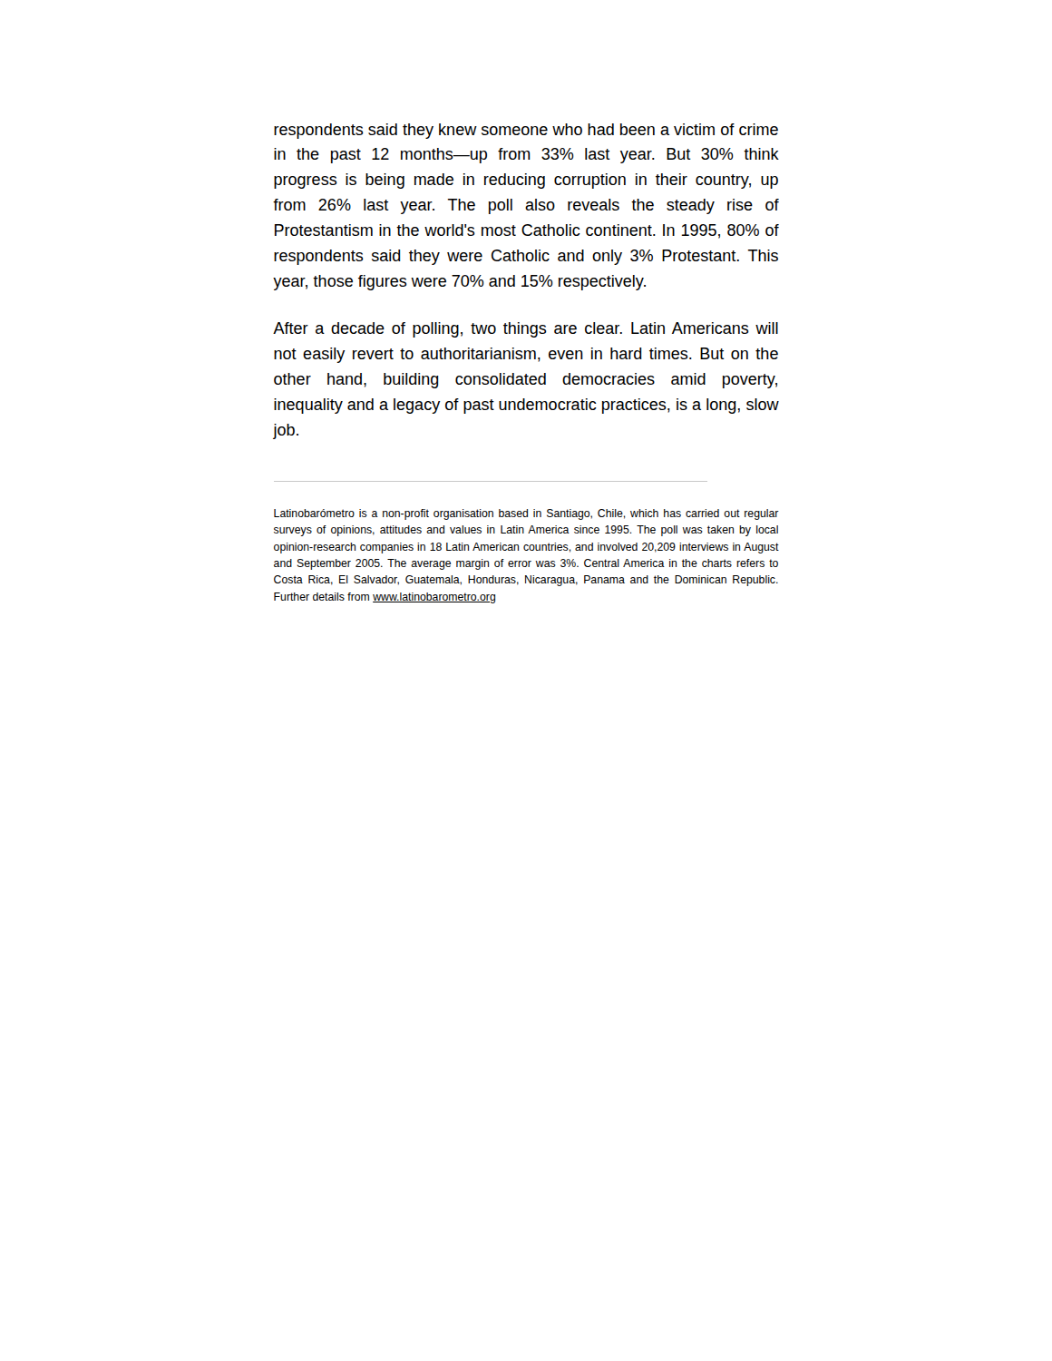respondents said they knew someone who had been a victim of crime in the past 12 months—up from 33% last year. But 30% think progress is being made in reducing corruption in their country, up from 26% last year. The poll also reveals the steady rise of Protestantism in the world's most Catholic continent. In 1995, 80% of respondents said they were Catholic and only 3% Protestant. This year, those figures were 70% and 15% respectively.
After a decade of polling, two things are clear. Latin Americans will not easily revert to authoritarianism, even in hard times. But on the other hand, building consolidated democracies amid poverty, inequality and a legacy of past undemocratic practices, is a long, slow job.
Latinobarómetro is a non-profit organisation based in Santiago, Chile, which has carried out regular surveys of opinions, attitudes and values in Latin America since 1995. The poll was taken by local opinion-research companies in 18 Latin American countries, and involved 20,209 interviews in August and September 2005. The average margin of error was 3%. Central America in the charts refers to Costa Rica, El Salvador, Guatemala, Honduras, Nicaragua, Panama and the Dominican Republic. Further details from www.latinobarometro.org